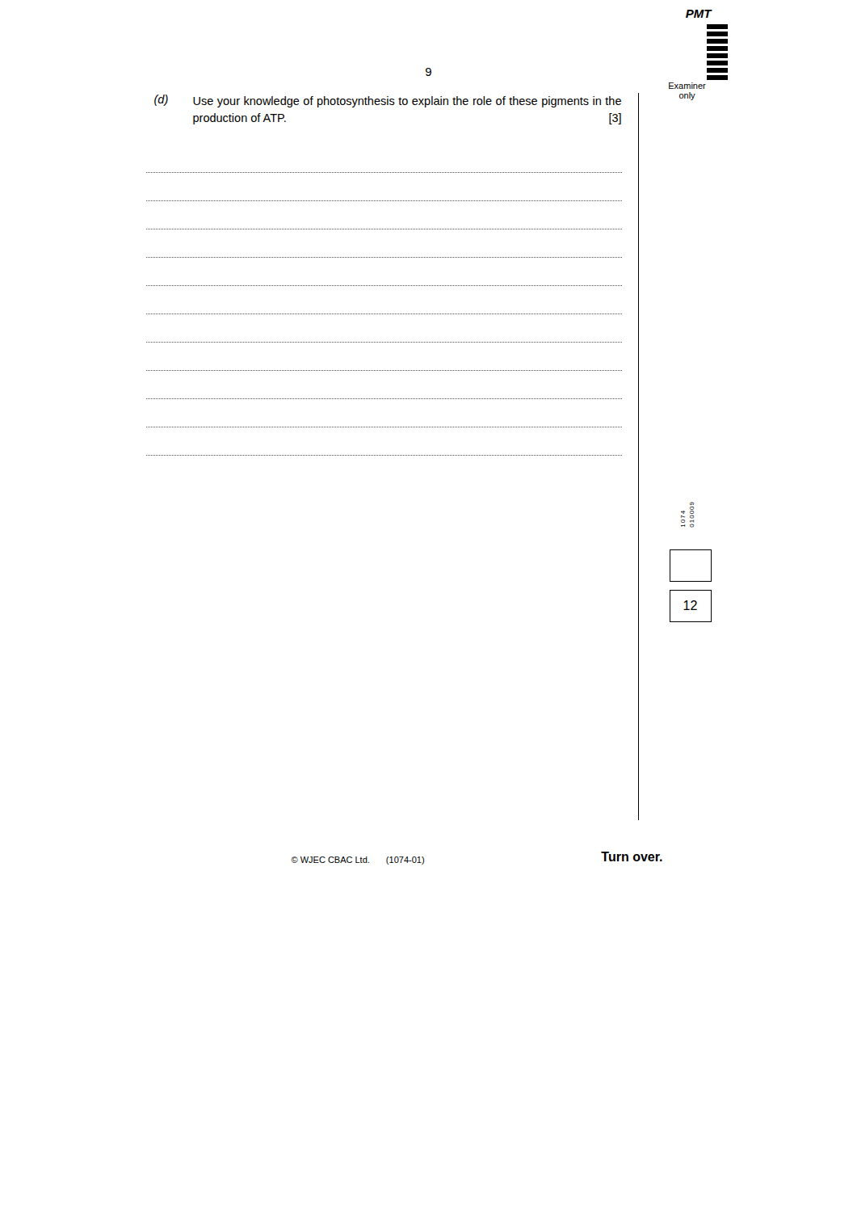PMT
9
Examiner
only
(d)
Use your knowledge of photosynthesis to explain the role of these pigments in the production of ATP. [3]
1074
010009
12
© WJEC CBAC Ltd.
(1074-01)
Turn over.